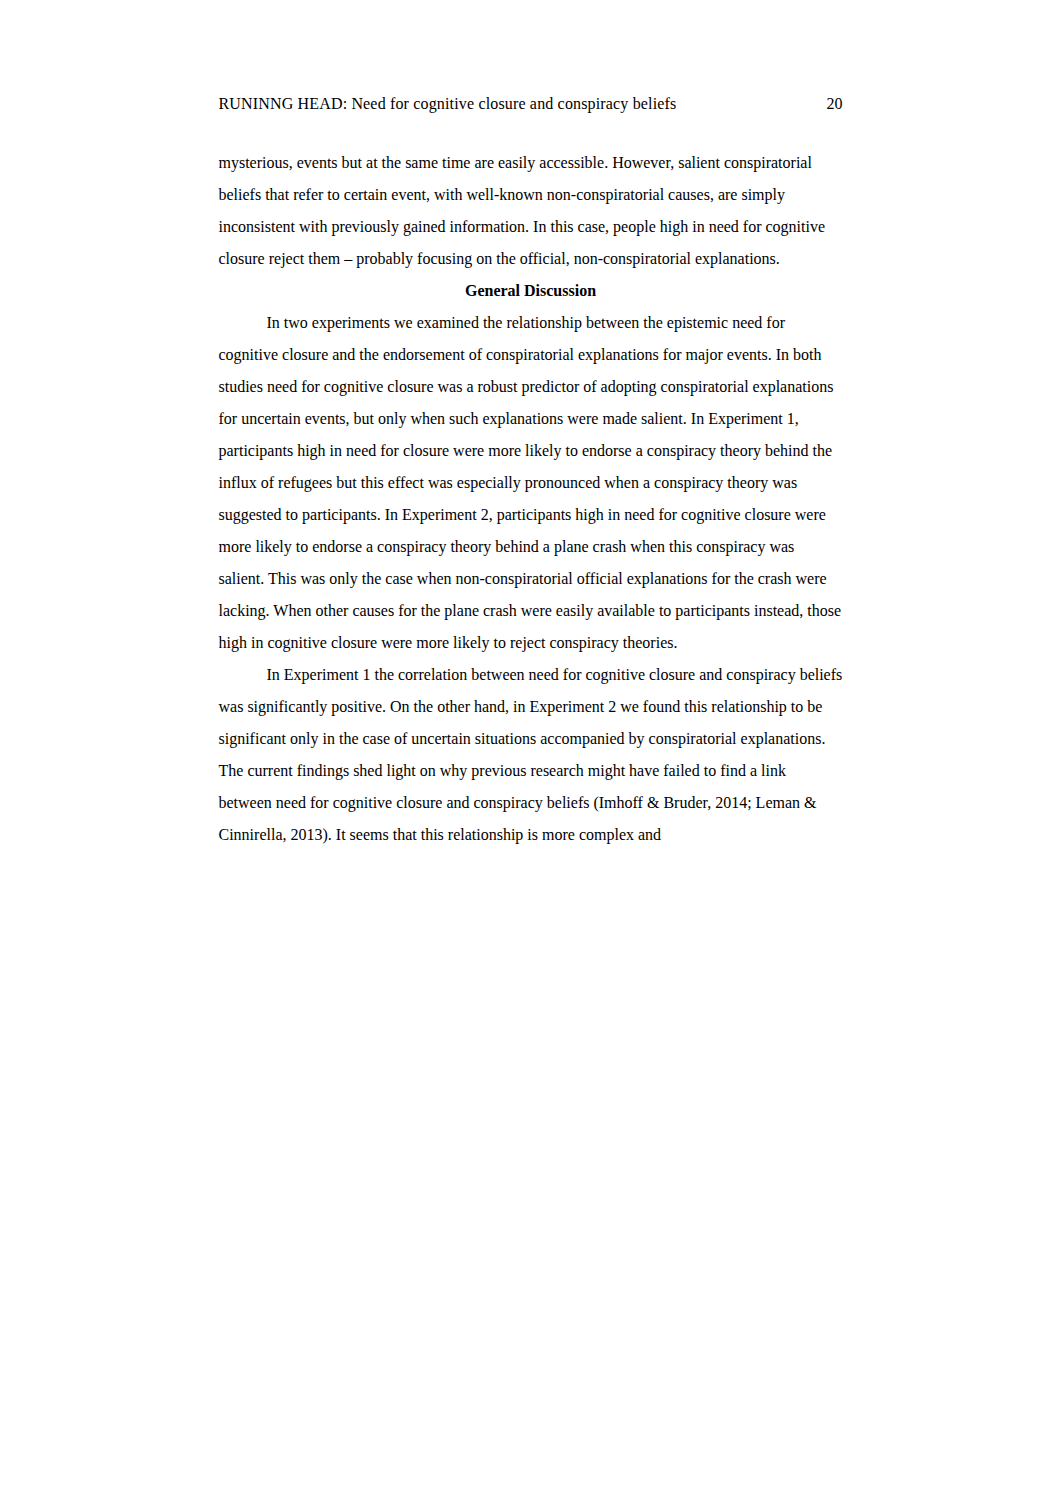RUNINNG HEAD: Need for cognitive closure and conspiracy beliefs 20
mysterious, events but at the same time are easily accessible. However, salient conspiratorial beliefs that refer to certain event, with well-known non-conspiratorial causes, are simply inconsistent with previously gained information. In this case, people high in need for cognitive closure reject them – probably focusing on the official, non-conspiratorial explanations.
General Discussion
In two experiments we examined the relationship between the epistemic need for cognitive closure and the endorsement of conspiratorial explanations for major events. In both studies need for cognitive closure was a robust predictor of adopting conspiratorial explanations for uncertain events, but only when such explanations were made salient. In Experiment 1, participants high in need for closure were more likely to endorse a conspiracy theory behind the influx of refugees but this effect was especially pronounced when a conspiracy theory was suggested to participants. In Experiment 2, participants high in need for cognitive closure were more likely to endorse a conspiracy theory behind a plane crash when this conspiracy was salient. This was only the case when non-conspiratorial official explanations for the crash were lacking. When other causes for the plane crash were easily available to participants instead, those high in cognitive closure were more likely to reject conspiracy theories.
In Experiment 1 the correlation between need for cognitive closure and conspiracy beliefs was significantly positive. On the other hand, in Experiment 2 we found this relationship to be significant only in the case of uncertain situations accompanied by conspiratorial explanations. The current findings shed light on why previous research might have failed to find a link between need for cognitive closure and conspiracy beliefs (Imhoff & Bruder, 2014; Leman & Cinnirella, 2013). It seems that this relationship is more complex and